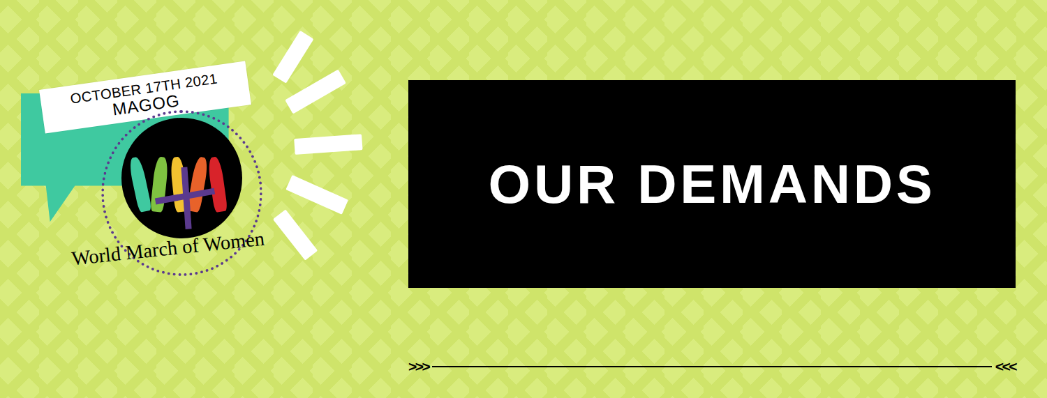OCTOBER 17TH 2021 MAGOG
World March of Women
Our Demands
>>> <<<
Banner: World March of Women, October 17th 2021, Magog — Our Demands.